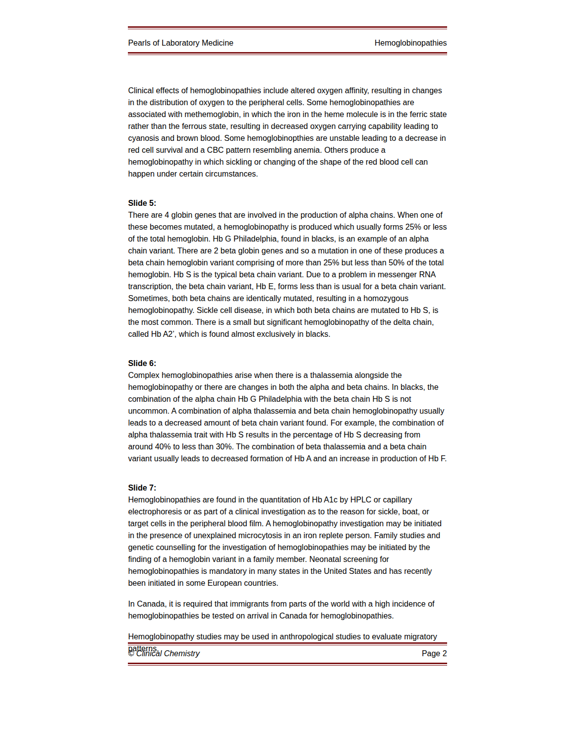Pearls of Laboratory Medicine
Hemoglobinopathies
Clinical effects of hemoglobinopathies include altered oxygen affinity, resulting in changes in the distribution of oxygen to the peripheral cells. Some hemoglobinopathies are associated with methemoglobin, in which the iron in the heme molecule is in the ferric state rather than the ferrous state, resulting in decreased oxygen carrying capability leading to cyanosis and brown blood. Some hemoglobinopthies are unstable leading to a decrease in red cell survival and a CBC pattern resembling anemia. Others produce a hemoglobinopathy in which sickling or changing of the shape of the red blood cell can happen under certain circumstances.
Slide 5:
There are 4 globin genes that are involved in the production of alpha chains. When one of these becomes mutated, a hemoglobinopathy is produced which usually forms 25% or less of the total hemoglobin. Hb G Philadelphia, found in blacks, is an example of an alpha chain variant. There are 2 beta globin genes and so a mutation in one of these produces a beta chain hemoglobin variant comprising of more than 25% but less than 50% of the total hemoglobin. Hb S is the typical beta chain variant. Due to a problem in messenger RNA transcription, the beta chain variant, Hb E, forms less than is usual for a beta chain variant. Sometimes, both beta chains are identically mutated, resulting in a homozygous hemoglobinopathy. Sickle cell disease, in which both beta chains are mutated to Hb S, is the most common. There is a small but significant hemoglobinopathy of the delta chain, called Hb A2’, which is found almost exclusively in blacks.
Slide 6:
Complex hemoglobinopathies arise when there is a thalassemia alongside the hemoglobinopathy or there are changes in both the alpha and beta chains. In blacks, the combination of the alpha chain Hb G Philadelphia with the beta chain Hb S is not uncommon. A combination of alpha thalassemia and beta chain hemoglobinopathy usually leads to a decreased amount of beta chain variant found. For example, the combination of alpha thalassemia trait with Hb S results in the percentage of Hb S decreasing from around 40% to less than 30%. The combination of beta thalassemia and a beta chain variant usually leads to decreased formation of Hb A and an increase in production of Hb F.
Slide 7:
Hemoglobinopathies are found in the quantitation of Hb A1c by HPLC or capillary electrophoresis or as part of a clinical investigation as to the reason for sickle, boat, or target cells in the peripheral blood film. A hemoglobinopathy investigation may be initiated in the presence of unexplained microcytosis in an iron replete person. Family studies and genetic counselling for the investigation of hemoglobinopathies may be initiated by the finding of a hemoglobin variant in a family member. Neonatal screening for hemoglobinopathies is mandatory in many states in the United States and has recently been initiated in some European countries.
In Canada, it is required that immigrants from parts of the world with a high incidence of hemoglobinopathies be tested on arrival in Canada for hemoglobinopathies.
Hemoglobinopathy studies may be used in anthropological studies to evaluate migratory patterns.
© Clinical Chemistry
Page 2